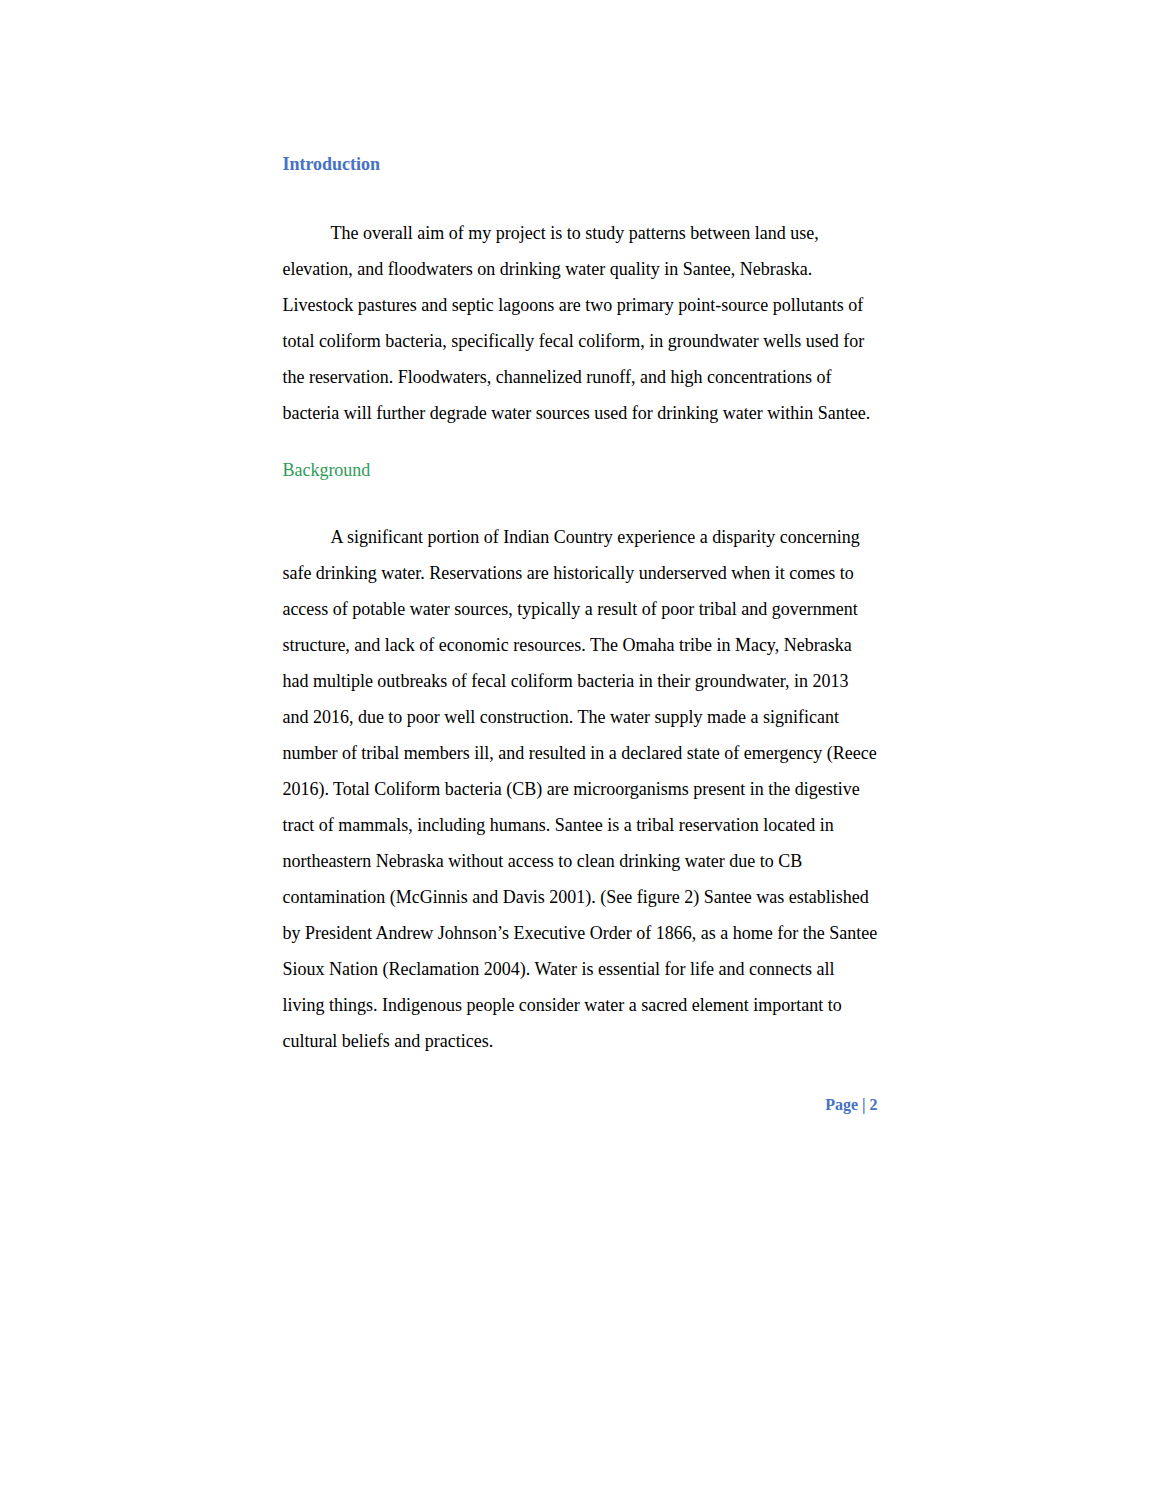Introduction
The overall aim of my project is to study patterns between land use, elevation, and floodwaters on drinking water quality in Santee, Nebraska. Livestock pastures and septic lagoons are two primary point-source pollutants of total coliform bacteria, specifically fecal coliform, in groundwater wells used for the reservation. Floodwaters, channelized runoff, and high concentrations of bacteria will further degrade water sources used for drinking water within Santee.
Background
A significant portion of Indian Country experience a disparity concerning safe drinking water. Reservations are historically underserved when it comes to access of potable water sources, typically a result of poor tribal and government structure, and lack of economic resources. The Omaha tribe in Macy, Nebraska had multiple outbreaks of fecal coliform bacteria in their groundwater, in 2013 and 2016, due to poor well construction. The water supply made a significant number of tribal members ill, and resulted in a declared state of emergency (Reece 2016). Total Coliform bacteria (CB) are microorganisms present in the digestive tract of mammals, including humans. Santee is a tribal reservation located in northeastern Nebraska without access to clean drinking water due to CB contamination (McGinnis and Davis 2001). (See figure 2) Santee was established by President Andrew Johnson’s Executive Order of 1866, as a home for the Santee Sioux Nation (Reclamation 2004). Water is essential for life and connects all living things. Indigenous people consider water a sacred element important to cultural beliefs and practices.
Page | 2